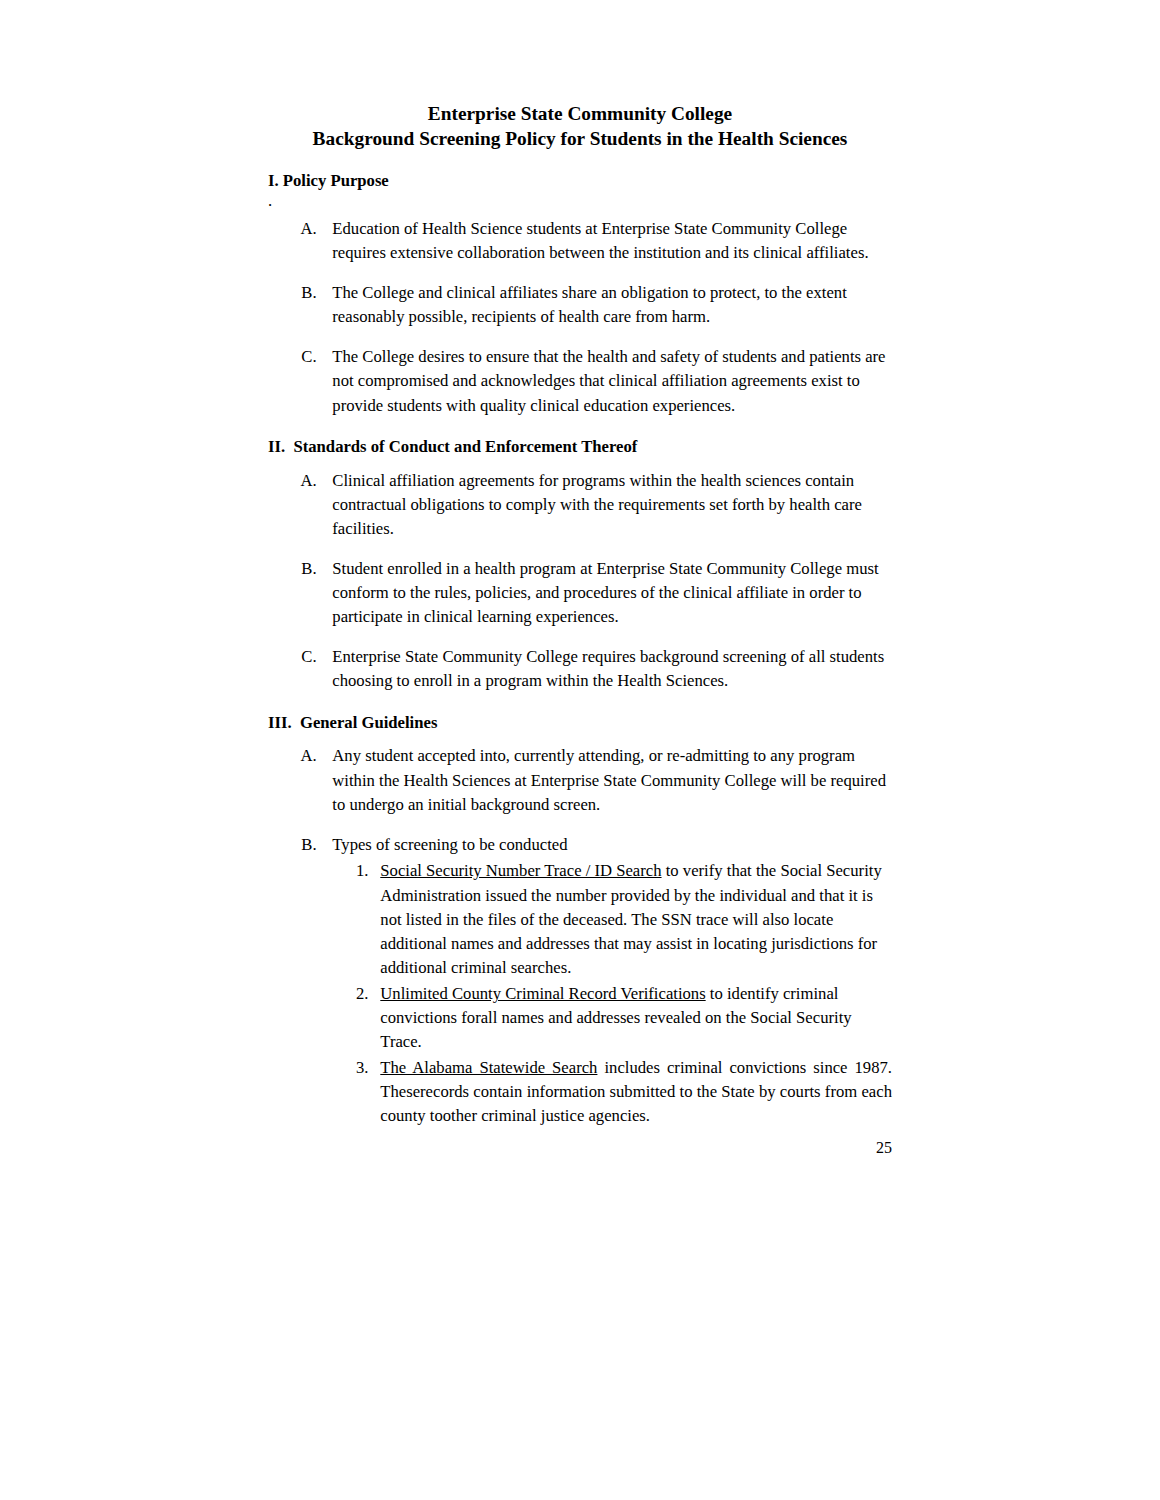Enterprise State Community College Background Screening Policy for Students in the Health Sciences
I. Policy Purpose
.
Education of Health Science students at Enterprise State Community College requires extensive collaboration between the institution and its clinical affiliates.
The College and clinical affiliates share an obligation to protect, to the extent reasonably possible, recipients of health care from harm.
The College desires to ensure that the health and safety of students and patients are not compromised and acknowledges that clinical affiliation agreements exist to provide students with quality clinical education experiences.
II. Standards of Conduct and Enforcement Thereof
Clinical affiliation agreements for programs within the health sciences contain contractual obligations to comply with the requirements set forth by health care facilities.
Student enrolled in a health program at Enterprise State Community College must conform to the rules, policies, and procedures of the clinical affiliate in order to participate in clinical learning experiences.
Enterprise State Community College requires background screening of all students choosing to enroll in a program within the Health Sciences.
III. General Guidelines
Any student accepted into, currently attending, or re-admitting to any program within the Health Sciences at Enterprise State Community College will be required to undergo an initial background screen.
Types of screening to be conducted
Social Security Number Trace / ID Search to verify that the Social Security Administration issued the number provided by the individual and that it is not listed in the files of the deceased. The SSN trace will also locate additional names and addresses that may assist in locating jurisdictions for additional criminal searches.
Unlimited County Criminal Record Verifications to identify criminal convictions forall names and addresses revealed on the Social Security Trace.
The Alabama Statewide Search includes criminal convictions since 1987. Theserecords contain information submitted to the State by courts from each county toother criminal justice agencies.
25